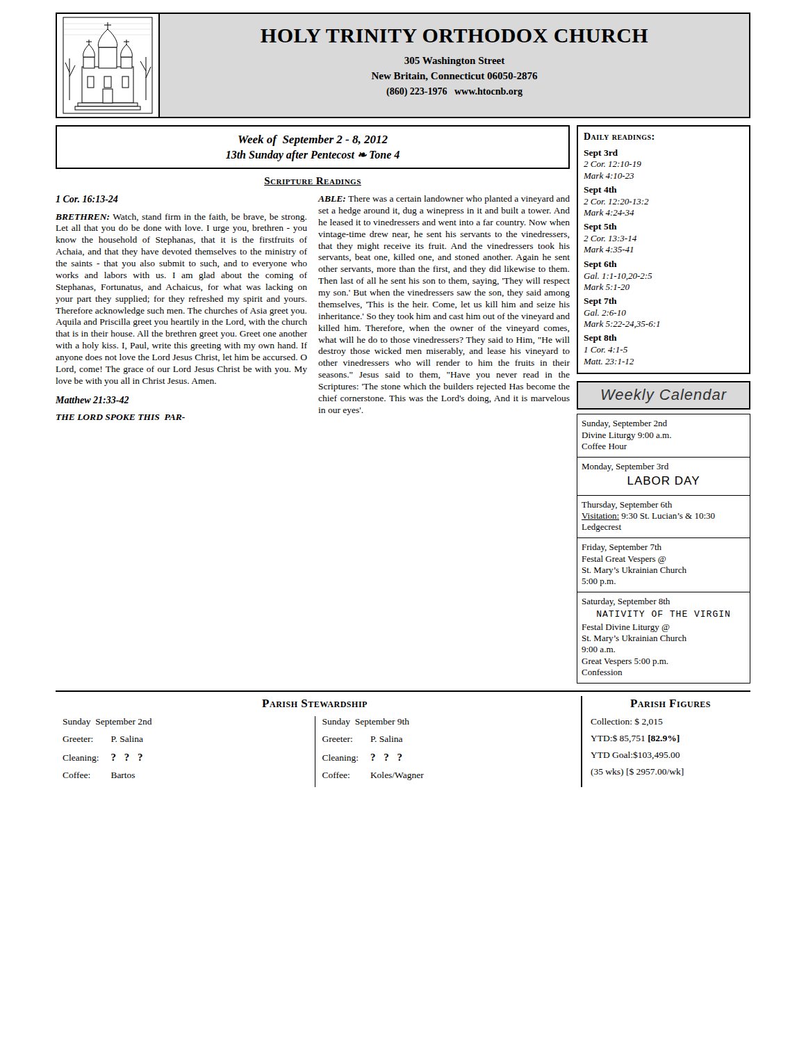HOLY TRINITY ORTHODOX CHURCH
305 Washington Street
New Britain, Connecticut 06050-2876
(860) 223-1976 www.htocnb.org
Week of September 2 - 8, 2012
13th Sunday after Pentecost ❧ Tone 4
Scripture Readings
1 Cor. 16:13-24
BRETHREN: Watch, stand firm in the faith, be brave, be strong. Let all that you do be done with love. I urge you, brethren - you know the household of Stephanas, that it is the firstfruits of Achaia, and that they have devoted themselves to the ministry of the saints - that you also submit to such, and to everyone who works and labors with us. I am glad about the coming of Stephanas, Fortunatus, and Achaicus, for what was lacking on your part they supplied; for they refreshed my spirit and yours. Therefore acknowledge such men. The churches of Asia greet you. Aquila and Priscilla greet you heartily in the Lord, with the church that is in their house. All the brethren greet you. Greet one another with a holy kiss. I, Paul, write this greeting with my own hand. If anyone does not love the Lord Jesus Christ, let him be accursed. O Lord, come! The grace of our Lord Jesus Christ be with you. My love be with you all in Christ Jesus. Amen.
Matthew 21:33-42
THE LORD SPOKE THIS PAR-
ABLE: There was a certain landowner who planted a vineyard and set a hedge around it, dug a winepress in it and built a tower. And he leased it to vinedressers and went into a far country. Now when vintage-time drew near, he sent his servants to the vinedressers, that they might receive its fruit. And the vinedressers took his servants, beat one, killed one, and stoned another. Again he sent other servants, more than the first, and they did likewise to them. Then last of all he sent his son to them, saying, 'They will respect my son.' But when the vinedressers saw the son, they said among themselves, 'This is the heir. Come, let us kill him and seize his inheritance.' So they took him and cast him out of the vineyard and killed him. Therefore, when the owner of the vineyard comes, what will he do to those vinedressers? They said to Him, "He will destroy those wicked men miserably, and lease his vineyard to other vinedressers who will render to him the fruits in their seasons." Jesus said to them, "Have you never read in the Scriptures: 'The stone which the builders rejected Has become the chief cornerstone. This was the Lord's doing, And it is marvelous in our eyes'.
Daily readings:
Sept 3rd
2 Cor. 12:10-19
Mark 4:10-23
Sept 4th
2 Cor. 12:20-13:2
Mark 4:24-34
Sept 5th
2 Cor. 13:3-14
Mark 4:35-41
Sept 6th
Gal. 1:1-10,20-2:5
Mark 5:1-20
Sept 7th
Gal. 2:6-10
Mark 5:22-24,35-6:1
Sept 8th
1 Cor. 4:1-5
Matt. 23:1-12
Weekly Calendar
| Sunday, September 2nd Divine Liturgy 9:00 a.m. Coffee Hour |
| Monday, September 3rd LABOR DAY |
| Thursday, September 6th Visitation: 9:30 St. Lucian’s & 10:30 Ledgecrest |
| Friday, September 7th Festal Great Vespers @ St. Mary’s Ukrainian Church 5:00 p.m. |
| Saturday, September 8th NATIVITY OF THE VIRGIN Festal Divine Liturgy @ St. Mary’s Ukrainian Church 9:00 a.m. Great Vespers 5:00 p.m. Confession |
Parish Stewardship
Sunday September 2nd
Greeter: P. Salina
Cleaning: ? ? ?
Coffee: Bartos
Sunday September 9th
Greeter: P. Salina
Cleaning: ? ? ?
Coffee: Koles/Wagner
Parish Figures
Collection: $ 2,015
YTD:$ 85,751 [82.9%]
YTD Goal:$103,495.00
(35 wks) [$ 2957.00/wk]